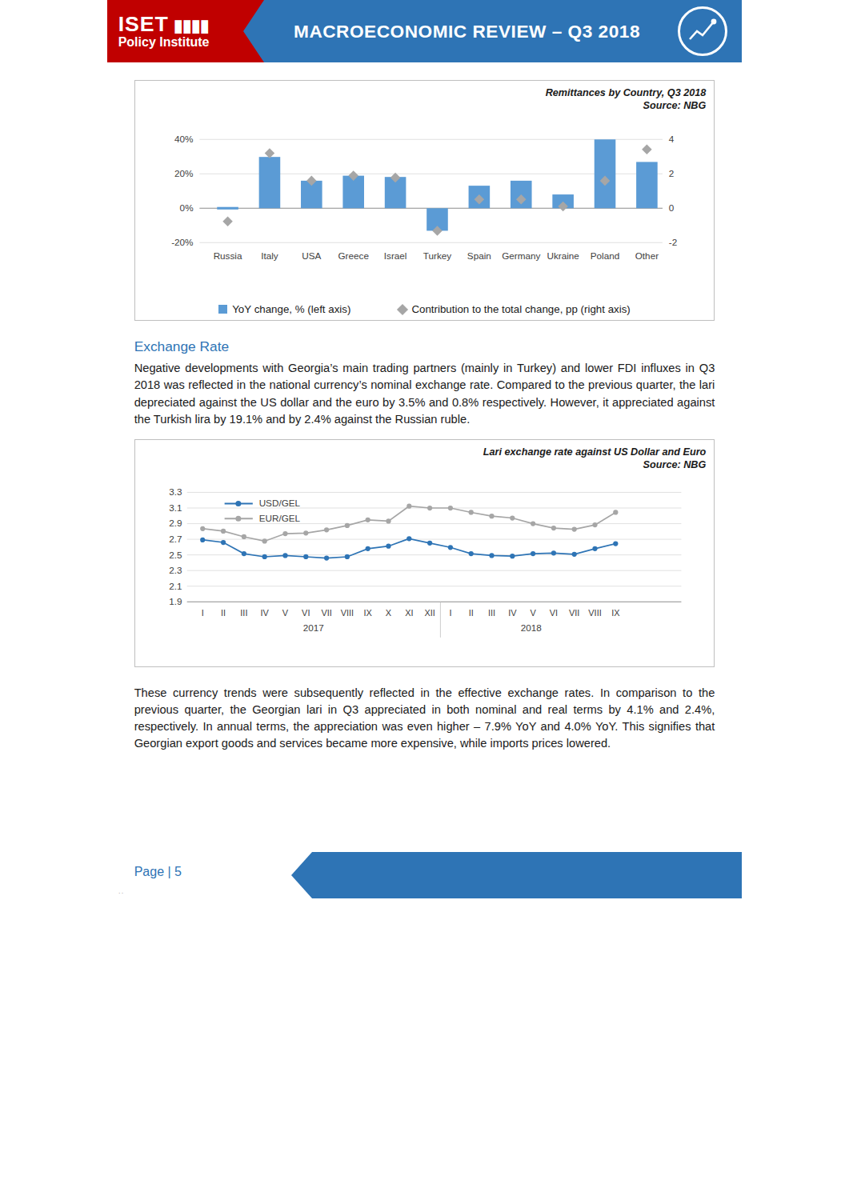ISET▮▮▮▮
Policy Institute
MACROECONOMIC REVIEW – Q3 2018
Remittances by Country, Q3 2018 Source: NBG
40% 20% 0% -20% 4 2 0 -2 Russia Italy USA Greece Israel Turkey Spain Germany Ukraine Poland Other
YoY change, % (left axis)
Contribution to the total change, pp (right axis)
Exchange Rate
Negative developments with Georgia’s main trading partners (mainly in Turkey) and lower FDI influxes in Q3 2018 was reflected in the national currency’s nominal exchange rate. Compared to the previous quarter, the lari depreciated against the US dollar and the euro by 3.5% and 0.8% respectively. However, it appreciated against the Turkish lira by 19.1% and by 2.4% against the Russian ruble.
Lari exchange rate against US Dollar and Euro Source: NBG
3.3 3.1 2.9 2.7 2.5 2.3 2.1 1.9 USD/GEL EUR/GEL I II III IV V VI VII VIII IX X XI XII I II III IV V VI VII VIII IX 2017 2018
These currency trends were subsequently reflected in the effective exchange rates. In comparison to the previous quarter, the Georgian lari in Q3 appreciated in both nominal and real terms by 4.1% and 2.4%, respectively. In annual terms, the appreciation was even higher – 7.9% YoY and 4.0% YoY. This signifies that Georgian export goods and services became more expensive, while imports prices lowered.
Page | 5
..